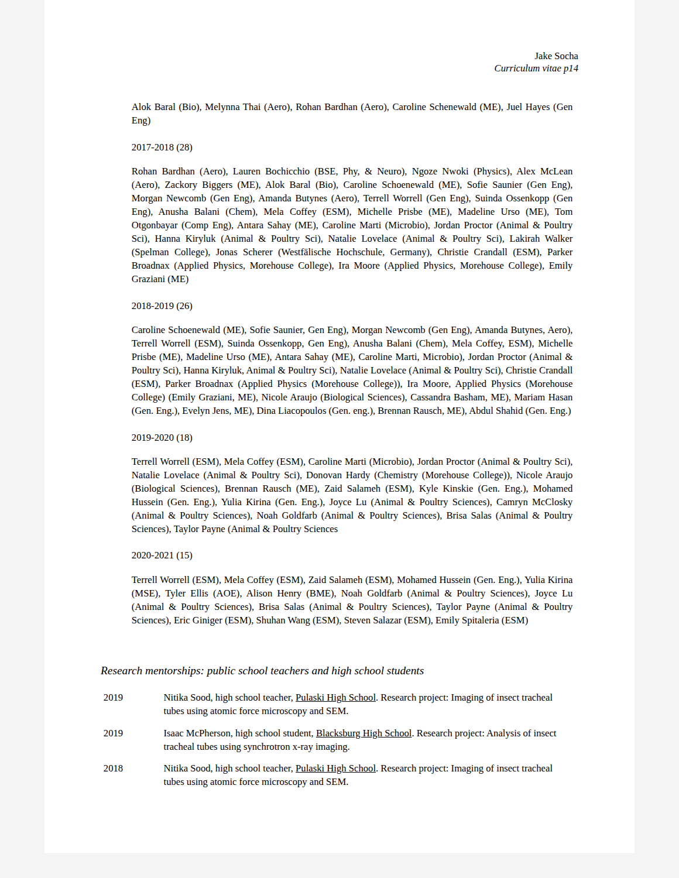Jake Socha Curriculum vitae p14
Alok Baral (Bio), Melynna Thai (Aero), Rohan Bardhan (Aero), Caroline Schenewald (ME), Juel Hayes (Gen Eng)
2017-2018 (28)
Rohan Bardhan (Aero), Lauren Bochicchio (BSE, Phy, & Neuro), Ngoze Nwoki (Physics), Alex McLean (Aero), Zackory Biggers (ME), Alok Baral (Bio), Caroline Schoenewald (ME), Sofie Saunier (Gen Eng), Morgan Newcomb (Gen Eng), Amanda Butynes (Aero), Terrell Worrell (Gen Eng), Suinda Ossenkopp (Gen Eng), Anusha Balani (Chem), Mela Coffey (ESM), Michelle Prisbe (ME), Madeline Urso (ME), Tom Otgonbayar (Comp Eng), Antara Sahay (ME), Caroline Marti (Microbio), Jordan Proctor (Animal & Poultry Sci), Hanna Kiryluk (Animal & Poultry Sci), Natalie Lovelace (Animal & Poultry Sci), Lakirah Walker (Spelman College), Jonas Scherer (Westfälische Hochschule, Germany), Christie Crandall (ESM), Parker Broadnax (Applied Physics, Morehouse College), Ira Moore (Applied Physics, Morehouse College), Emily Graziani (ME)
2018-2019 (26)
Caroline Schoenewald (ME), Sofie Saunier, Gen Eng), Morgan Newcomb (Gen Eng), Amanda Butynes, Aero), Terrell Worrell (ESM), Suinda Ossenkopp, Gen Eng), Anusha Balani (Chem), Mela Coffey, ESM), Michelle Prisbe (ME), Madeline Urso (ME), Antara Sahay (ME), Caroline Marti, Microbio), Jordan Proctor (Animal & Poultry Sci), Hanna Kiryluk, Animal & Poultry Sci), Natalie Lovelace (Animal & Poultry Sci), Christie Crandall (ESM), Parker Broadnax (Applied Physics (Morehouse College)), Ira Moore, Applied Physics (Morehouse College) (Emily Graziani, ME), Nicole Araujo (Biological Sciences), Cassandra Basham, ME), Mariam Hasan (Gen. Eng.), Evelyn Jens, ME), Dina Liacopoulos (Gen. eng.), Brennan Rausch, ME), Abdul Shahid (Gen. Eng.)
2019-2020 (18)
Terrell Worrell (ESM), Mela Coffey (ESM), Caroline Marti (Microbio), Jordan Proctor (Animal & Poultry Sci), Natalie Lovelace (Animal & Poultry Sci), Donovan Hardy (Chemistry (Morehouse College)), Nicole Araujo (Biological Sciences), Brennan Rausch (ME), Zaid Salameh (ESM), Kyle Kinskie (Gen. Eng.), Mohamed Hussein (Gen. Eng.), Yulia Kirina (Gen. Eng.), Joyce Lu (Animal & Poultry Sciences), Camryn McClosky (Animal & Poultry Sciences), Noah Goldfarb (Animal & Poultry Sciences), Brisa Salas (Animal & Poultry Sciences), Taylor Payne (Animal & Poultry Sciences
2020-2021 (15)
Terrell Worrell (ESM), Mela Coffey (ESM), Zaid Salameh (ESM), Mohamed Hussein (Gen. Eng.), Yulia Kirina (MSE), Tyler Ellis (AOE), Alison Henry (BME), Noah Goldfarb (Animal & Poultry Sciences), Joyce Lu (Animal & Poultry Sciences), Brisa Salas (Animal & Poultry Sciences), Taylor Payne (Animal & Poultry Sciences), Eric Giniger (ESM), Shuhan Wang (ESM), Steven Salazar (ESM), Emily Spitaleria (ESM)
Research mentorships: public school teachers and high school students
| 2019 | Nitika Sood, high school teacher, Pulaski High School . Research project: Imaging of insect tracheal tubes using atomic force microscopy and SEM. |
| 2019 | Isaac McPherson, high school student, Blacksburg High School . Research project: Analysis of insect tracheal tubes using synchrotron x-ray imaging. |
| 2018 | Nitika Sood, high school teacher, Pulaski High School . Research project: Imaging of insect tracheal tubes using atomic force microscopy and SEM. |